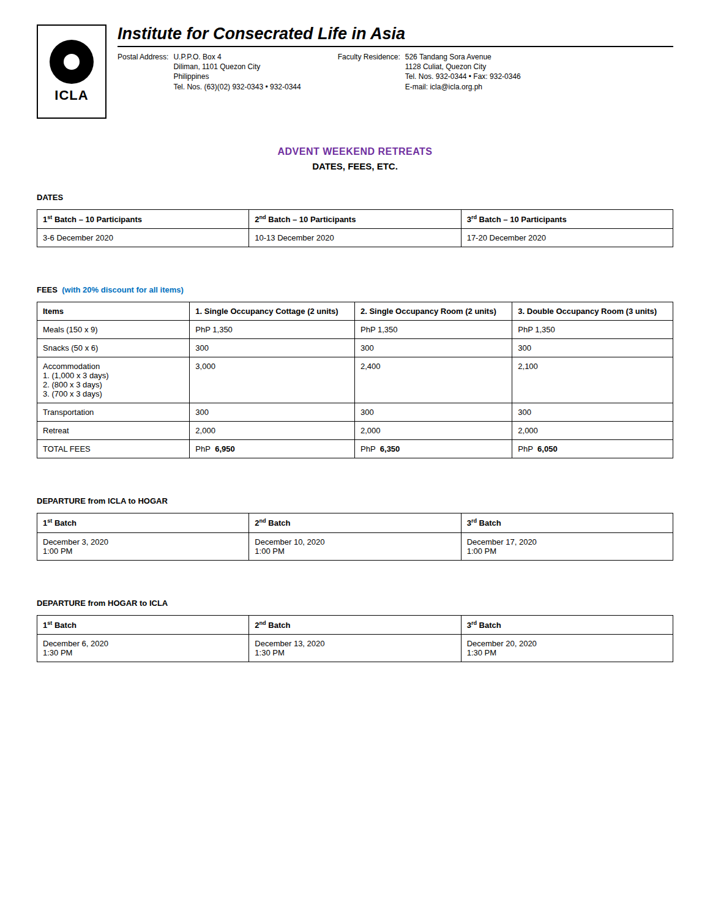ICLA
Institute for Consecrated Life in Asia
Postal Address: U.P.P.O. Box 4
Diliman, 1101 Quezon City
Philippines
Tel. Nos. (63)(02) 932-0343 • 932-0344
Faculty Residence: 526 Tandang Sora Avenue
1128 Culiat, Quezon City
Tel. Nos. 932-0344 • Fax: 932-0346
E-mail: icla@icla.org.ph
ADVENT WEEKEND RETREATS
DATES, FEES, ETC.
DATES
| 1 st Batch – 10 Participants | 2 nd Batch – 10 Participants | 3 rd Batch – 10 Participants |
| --- | --- | --- |
| 3-6 December 2020 | 10-13 December 2020 | 17-20 December 2020 |
FEES (with 20% discount for all items)
| Items | 1. Single Occupancy Cottage (2 units) | 2. Single Occupancy Room (2 units) | 3. Double Occupancy Room (3 units) |
| --- | --- | --- | --- |
| Meals (150 x 9) | PhP 1,350 | PhP 1,350 | PhP 1,350 |
| Snacks (50 x 6) | 300 | 300 | 300 |
| Accommodation 1. (1,000 x 3 days) 2. (800 x 3 days) 3. (700 x 3 days) | 3,000 | 2,400 | 2,100 |
| Transportation | 300 | 300 | 300 |
| Retreat | 2,000 | 2,000 | 2,000 |
| TOTAL FEES | PhP 6,950 | PhP 6,350 | PhP 6,050 |
DEPARTURE from ICLA to HOGAR
| 1 st Batch | 2 nd Batch | 3 rd Batch |
| --- | --- | --- |
| December 3, 2020 1:00 PM | December 10, 2020 1:00 PM | December 17, 2020 1:00 PM |
DEPARTURE from HOGAR to ICLA
| 1 st Batch | 2 nd Batch | 3 rd Batch |
| --- | --- | --- |
| December 6, 2020 1:30 PM | December 13, 2020 1:30 PM | December 20, 2020 1:30 PM |